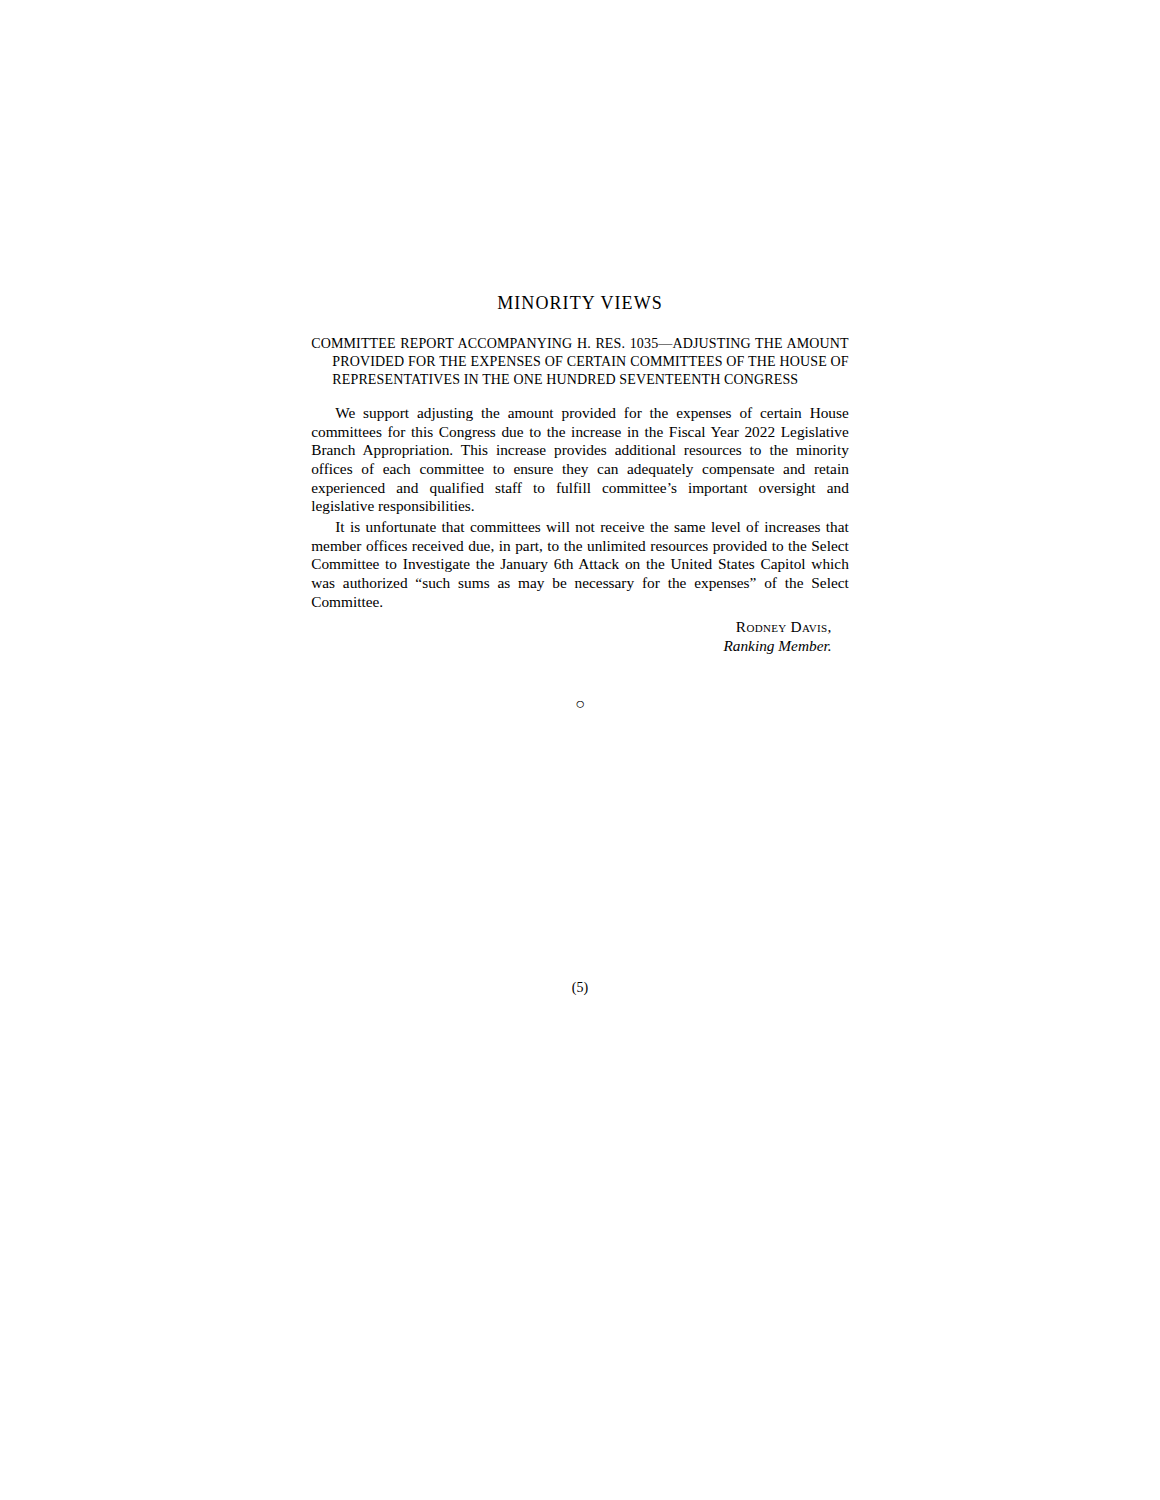MINORITY VIEWS
Committee report accompanying H. Res. 1035—Adjusting the amount provided for the expenses of certain committees of the House of Representatives in the One Hundred Seventeenth Congress
We support adjusting the amount provided for the expenses of certain House committees for this Congress due to the increase in the Fiscal Year 2022 Legislative Branch Appropriation. This increase provides additional resources to the minority offices of each committee to ensure they can adequately compensate and retain experienced and qualified staff to fulfill committee’s important oversight and legislative responsibilities.
It is unfortunate that committees will not receive the same level of increases that member offices received due, in part, to the unlimited resources provided to the Select Committee to Investigate the January 6th Attack on the United States Capitol which was authorized “such sums as may be necessary for the expenses” of the Select Committee.
Rodney Davis,
Ranking Member.
○
(5)